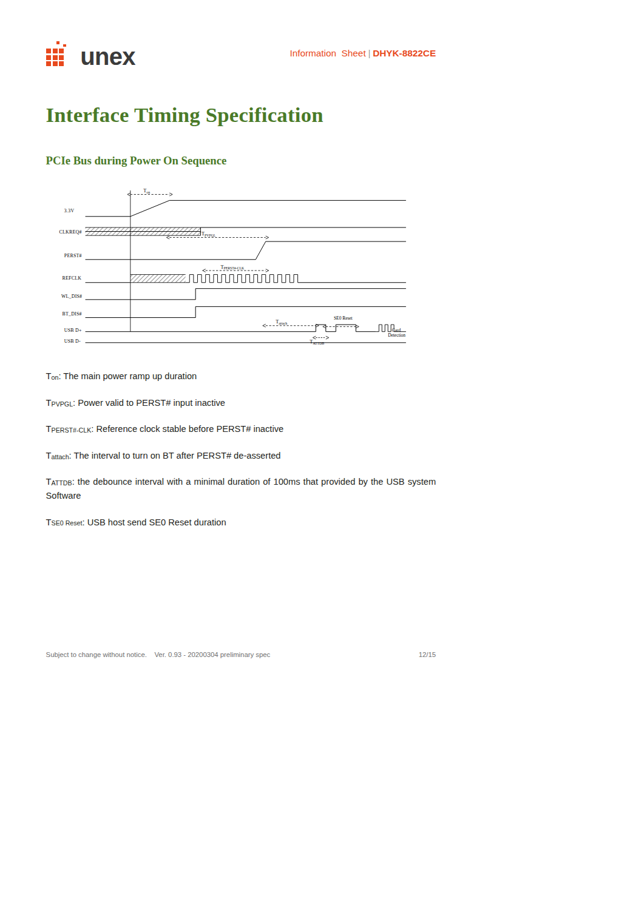unex
Information Sheet|DHYK-8822CE
Interface Timing Specification
PCIe Bus during Power On Sequence
Ton 3.3V CLKREQ# PERST# TPVPGL REFCLK TPERST#-CLK WL_DIS# BT_DIS# USB D+ Tattach SE0 Reset TATTDB Card Detection USB D-
Ton: The main power ramp up duration
TPVPGL: Power valid to PERST# input inactive
TPERST#-CLK: Reference clock stable before PERST# inactive
Tattach: The interval to turn on BT after PERST# de-asserted
TATTDB: the debounce interval with a minimal duration of 100ms that provided by the USB system Software
TSE0 Reset: USB host send SE0 Reset duration
Subject to change without notice. Ver. 0.93 - 20200304 preliminary spec
12/15